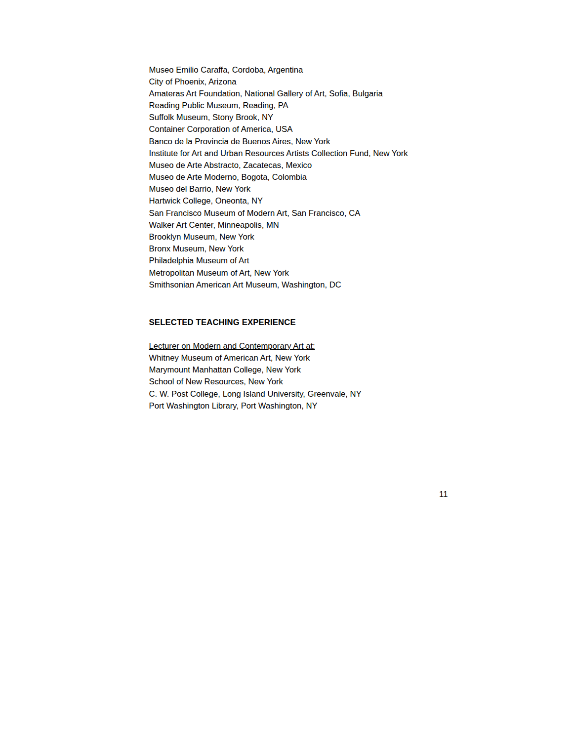Museo Emilio Caraffa, Cordoba, Argentina
City of Phoenix, Arizona
Amateras Art Foundation, National Gallery of Art, Sofia, Bulgaria
Reading Public Museum, Reading, PA
Suffolk Museum, Stony Brook, NY
Container Corporation of America, USA
Banco de la Provincia de Buenos Aires, New York
Institute for Art and Urban Resources Artists Collection Fund, New York
Museo de Arte Abstracto, Zacatecas, Mexico
Museo de Arte Moderno, Bogota, Colombia
Museo del Barrio, New York
Hartwick College, Oneonta, NY
San Francisco Museum of Modern Art, San Francisco, CA
Walker Art Center, Minneapolis, MN
Brooklyn Museum, New York
Bronx Museum, New York
Philadelphia Museum of Art
Metropolitan Museum of Art, New York
Smithsonian American Art Museum, Washington, DC
Selected Teaching Experience
Lecturer on Modern and Contemporary Art at:
Whitney Museum of American Art, New York
Marymount Manhattan College, New York
School of New Resources, New York
C. W. Post College, Long Island University, Greenvale, NY
Port Washington Library, Port Washington, NY
11